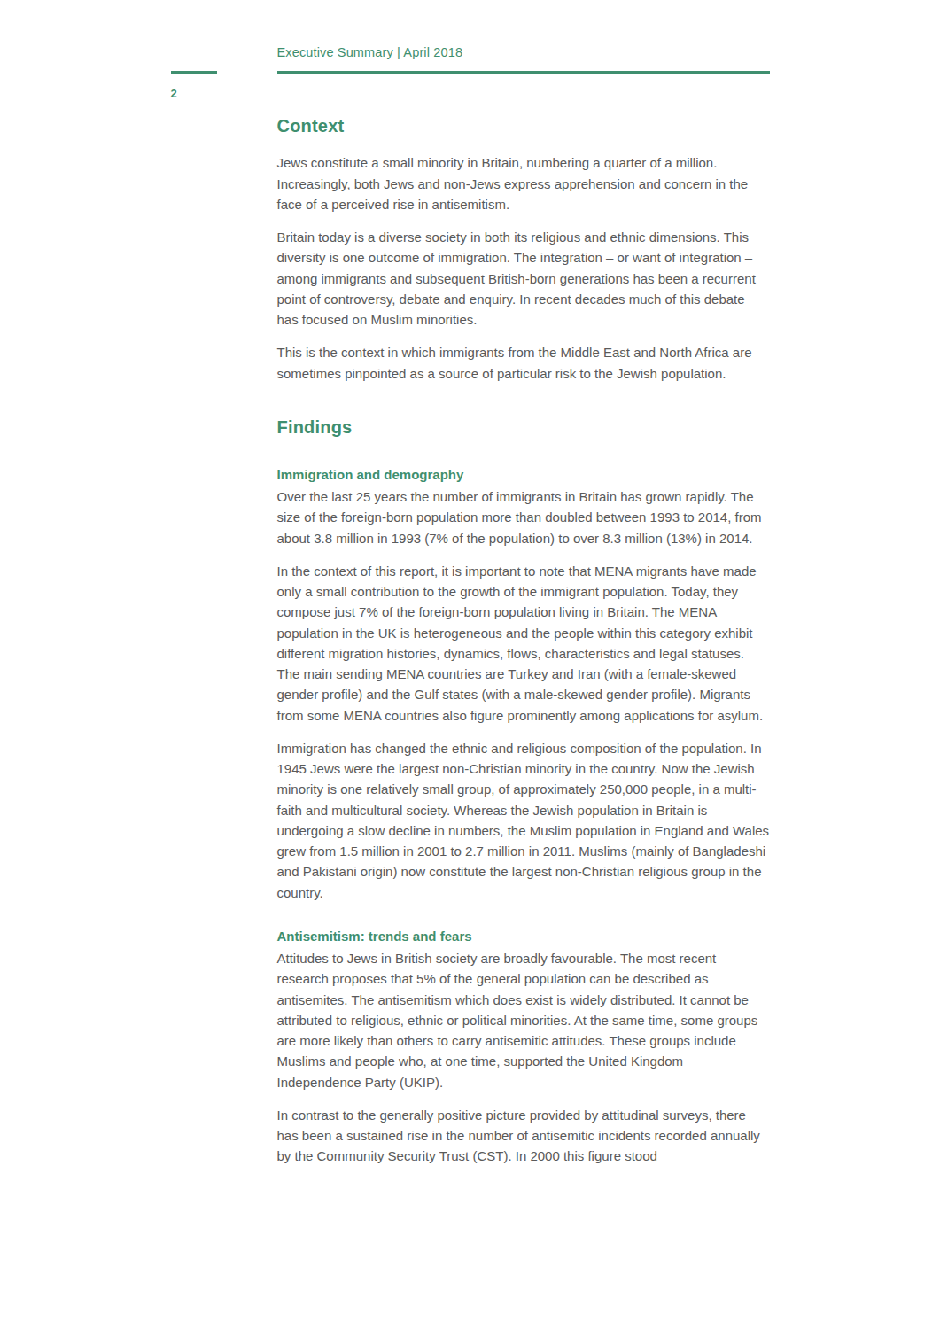Executive Summary | April 2018
2
Context
Jews constitute a small minority in Britain, numbering a quarter of a million. Increasingly, both Jews and non-Jews express apprehension and concern in the face of a perceived rise in antisemitism.
Britain today is a diverse society in both its religious and ethnic dimensions. This diversity is one outcome of immigration. The integration – or want of integration – among immigrants and subsequent British-born generations has been a recurrent point of controversy, debate and enquiry. In recent decades much of this debate has focused on Muslim minorities.
This is the context in which immigrants from the Middle East and North Africa are sometimes pinpointed as a source of particular risk to the Jewish population.
Findings
Immigration and demography
Over the last 25 years the number of immigrants in Britain has grown rapidly. The size of the foreign-born population more than doubled between 1993 to 2014, from about 3.8 million in 1993 (7% of the population) to over 8.3 million (13%) in 2014.
In the context of this report, it is important to note that MENA migrants have made only a small contribution to the growth of the immigrant population. Today, they compose just 7% of the foreign-born population living in Britain. The MENA population in the UK is heterogeneous and the people within this category exhibit different migration histories, dynamics, flows, characteristics and legal statuses. The main sending MENA countries are Turkey and Iran (with a female-skewed gender profile) and the Gulf states (with a male-skewed gender profile). Migrants from some MENA countries also figure prominently among applications for asylum.
Immigration has changed the ethnic and religious composition of the population. In 1945 Jews were the largest non-Christian minority in the country. Now the Jewish minority is one relatively small group, of approximately 250,000 people, in a multi-faith and multicultural society. Whereas the Jewish population in Britain is undergoing a slow decline in numbers, the Muslim population in England and Wales grew from 1.5 million in 2001 to 2.7 million in 2011. Muslims (mainly of Bangladeshi and Pakistani origin) now constitute the largest non-Christian religious group in the country.
Antisemitism: trends and fears
Attitudes to Jews in British society are broadly favourable. The most recent research proposes that 5% of the general population can be described as antisemites. The antisemitism which does exist is widely distributed. It cannot be attributed to religious, ethnic or political minorities. At the same time, some groups are more likely than others to carry antisemitic attitudes. These groups include Muslims and people who, at one time, supported the United Kingdom Independence Party (UKIP).
In contrast to the generally positive picture provided by attitudinal surveys, there has been a sustained rise in the number of antisemitic incidents recorded annually by the Community Security Trust (CST). In 2000 this figure stood